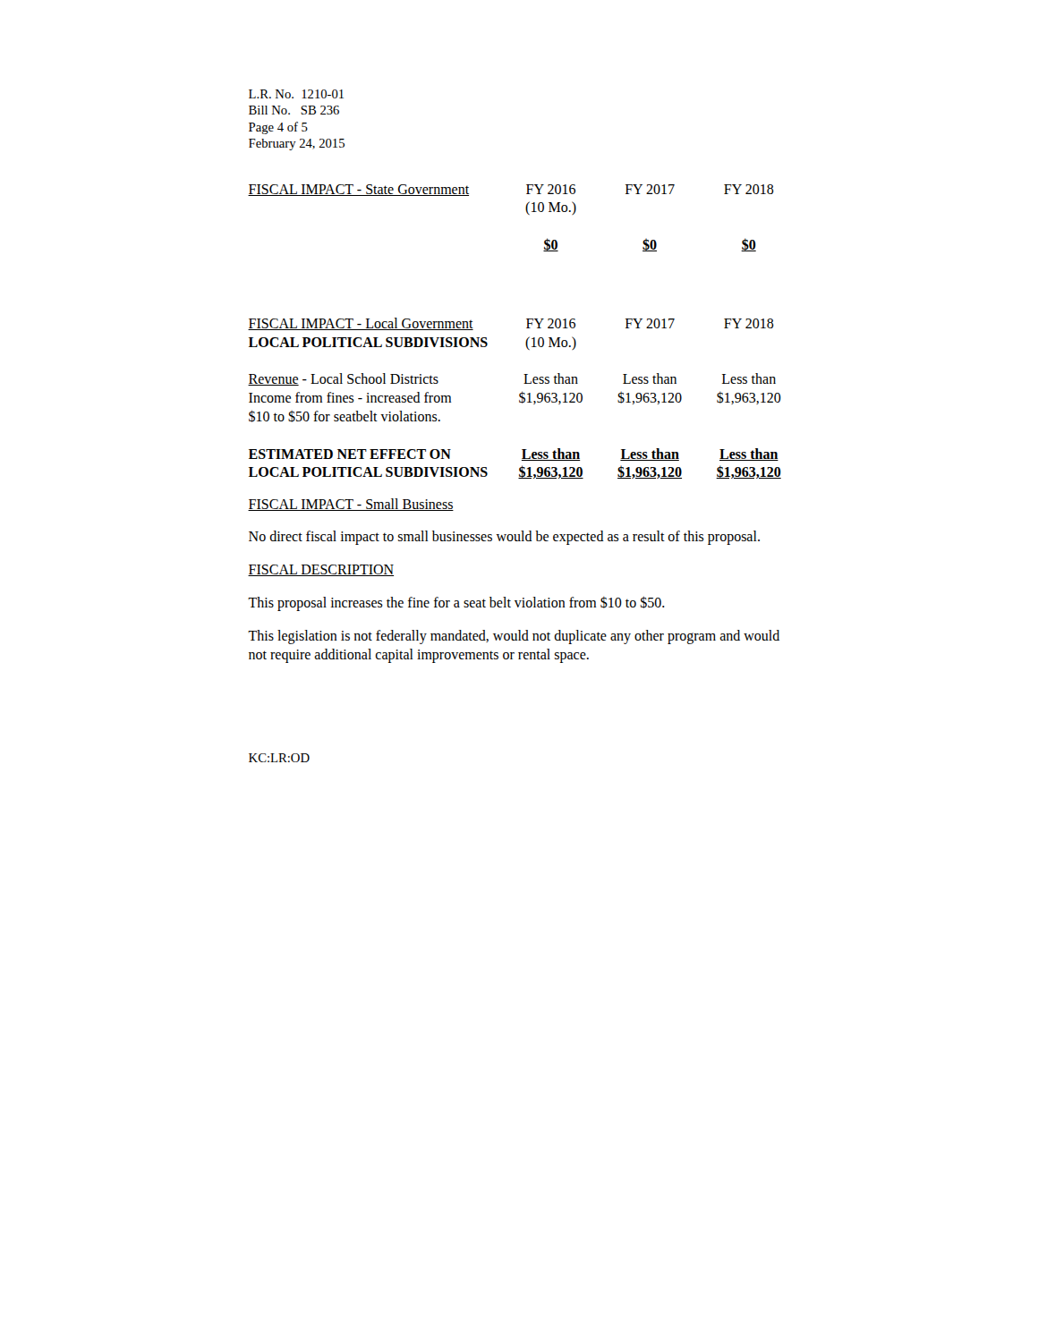L.R. No. 1210-01
Bill No. SB 236
Page 4 of 5
February 24, 2015
| FISCAL IMPACT - State Government | FY 2016 | FY 2017 | FY 2018 |
| | (10 Mo.) | | |
| | $0 | $0 | $0 |
| FISCAL IMPACT - Local Government | FY 2016 | FY 2017 | FY 2018 |
| LOCAL POLITICAL SUBDIVISIONS | (10 Mo.) | | |
| Revenue - Local School Districts | Less than | Less than | Less than |
| Income from fines - increased from | $1,963,120 | $1,963,120 | $1,963,120 |
| $10 to $50 for seatbelt violations. | | | |
| ESTIMATED NET EFFECT ON | Less than | Less than | Less than |
| LOCAL POLITICAL SUBDIVISIONS | $1,963,120 | $1,963,120 | $1,963,120 |
FISCAL IMPACT - Small Business
No direct fiscal impact to small businesses would be expected as a result of this proposal.
FISCAL DESCRIPTION
This proposal increases the fine for a seat belt violation from $10 to $50.
This legislation is not federally mandated, would not duplicate any other program and would not require additional capital improvements or rental space.
KC:LR:OD